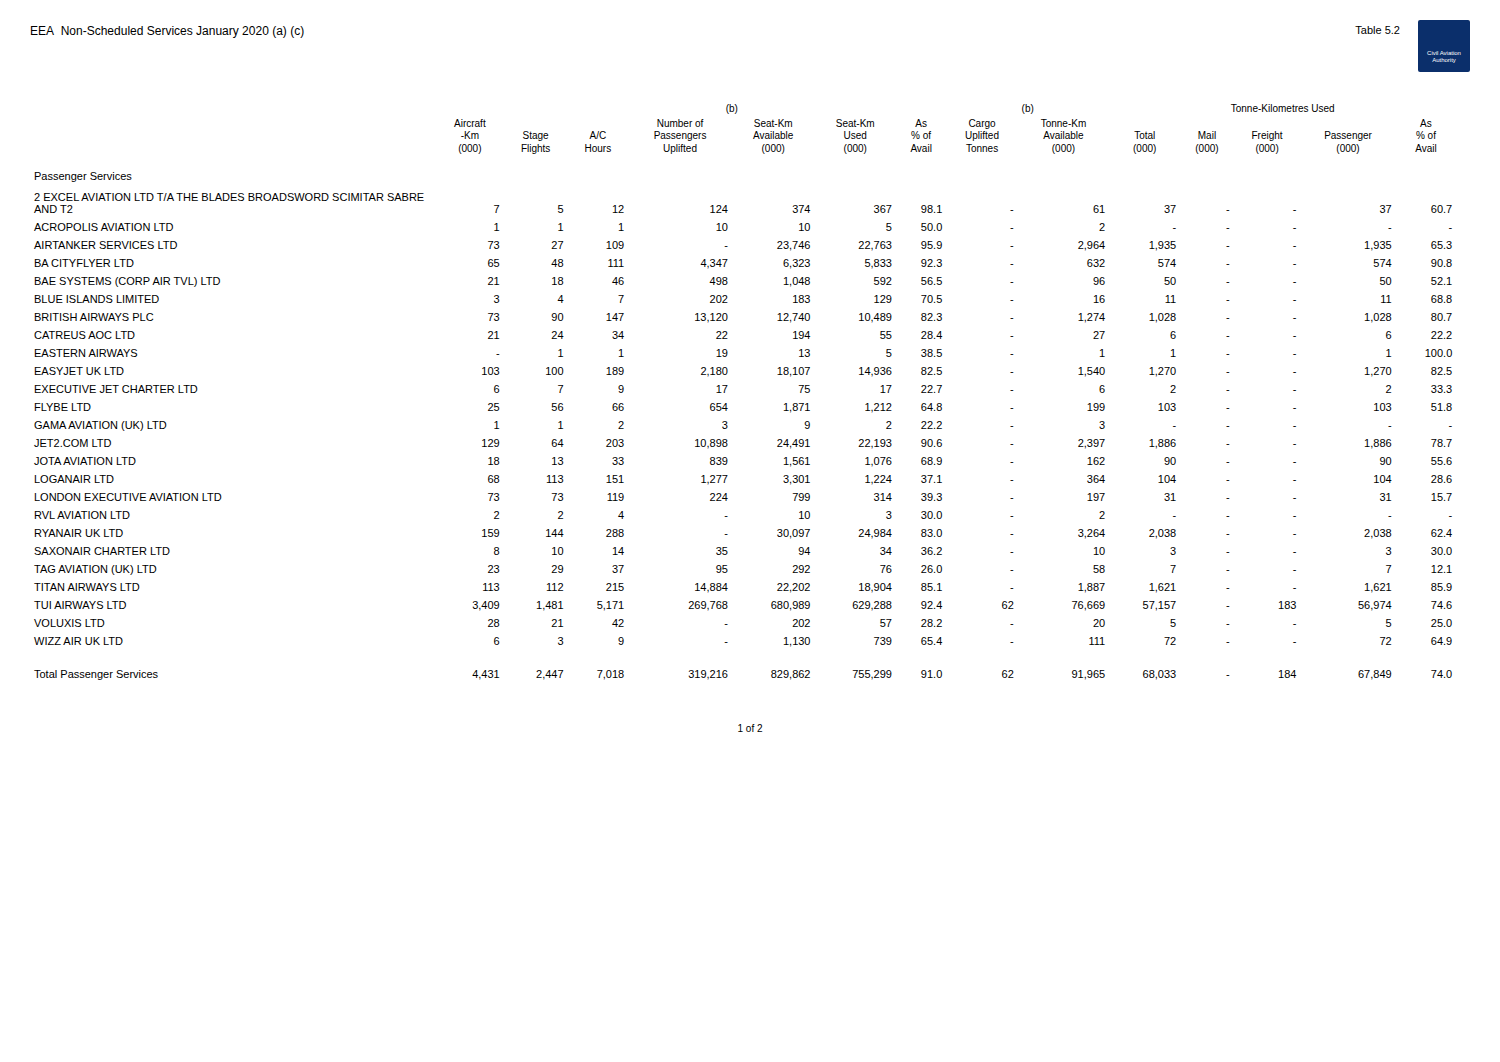EEA Non-Scheduled Services January 2020 (a) (c)
Table 5.2
Civil Aviation
Authority
| | | | (b) | | (b) | Tonne-Kilometres Used | |
| --- | --- | --- | --- | --- | --- | --- | --- |
| | Aircraft -Km (000) | Stage Flights | A/C Hours | Number of Passengers Uplifted | Seat-Km Available (000) | Seat-Km Used (000) | As % of Avail | Cargo Uplifted Tonnes | Tonne-Km Available (000) | Total (000) | Mail (000) | Freight (000) | Passenger (000) | As % of Avail |
| Passenger Services |
| 2 EXCEL AVIATION LTD T/A THE BLADES BROADSWORD SCIMITAR SABRE AND T2 | 7 | 5 | 12 | 124 | 374 | 367 | 98.1 | - | 61 | 37 | - | - | 37 | 60.7 |
| ACROPOLIS AVIATION LTD | 1 | 1 | 1 | 10 | 10 | 5 | 50.0 | - | 2 | - | - | - | - | - |
| AIRTANKER SERVICES LTD | 73 | 27 | 109 | - | 23,746 | 22,763 | 95.9 | - | 2,964 | 1,935 | - | - | 1,935 | 65.3 |
| BA CITYFLYER LTD | 65 | 48 | 111 | 4,347 | 6,323 | 5,833 | 92.3 | - | 632 | 574 | - | - | 574 | 90.8 |
| BAE SYSTEMS (CORP AIR TVL) LTD | 21 | 18 | 46 | 498 | 1,048 | 592 | 56.5 | - | 96 | 50 | - | - | 50 | 52.1 |
| BLUE ISLANDS LIMITED | 3 | 4 | 7 | 202 | 183 | 129 | 70.5 | - | 16 | 11 | - | - | 11 | 68.8 |
| BRITISH AIRWAYS PLC | 73 | 90 | 147 | 13,120 | 12,740 | 10,489 | 82.3 | - | 1,274 | 1,028 | - | - | 1,028 | 80.7 |
| CATREUS AOC LTD | 21 | 24 | 34 | 22 | 194 | 55 | 28.4 | - | 27 | 6 | - | - | 6 | 22.2 |
| EASTERN AIRWAYS | - | 1 | 1 | 19 | 13 | 5 | 38.5 | - | 1 | 1 | - | - | 1 | 100.0 |
| EASYJET UK LTD | 103 | 100 | 189 | 2,180 | 18,107 | 14,936 | 82.5 | - | 1,540 | 1,270 | - | - | 1,270 | 82.5 |
| EXECUTIVE JET CHARTER LTD | 6 | 7 | 9 | 17 | 75 | 17 | 22.7 | - | 6 | 2 | - | - | 2 | 33.3 |
| FLYBE LTD | 25 | 56 | 66 | 654 | 1,871 | 1,212 | 64.8 | - | 199 | 103 | - | - | 103 | 51.8 |
| GAMA AVIATION (UK) LTD | 1 | 1 | 2 | 3 | 9 | 2 | 22.2 | - | 3 | - | - | - | - | - |
| JET2.COM LTD | 129 | 64 | 203 | 10,898 | 24,491 | 22,193 | 90.6 | - | 2,397 | 1,886 | - | - | 1,886 | 78.7 |
| JOTA AVIATION LTD | 18 | 13 | 33 | 839 | 1,561 | 1,076 | 68.9 | - | 162 | 90 | - | - | 90 | 55.6 |
| LOGANAIR LTD | 68 | 113 | 151 | 1,277 | 3,301 | 1,224 | 37.1 | - | 364 | 104 | - | - | 104 | 28.6 |
| LONDON EXECUTIVE AVIATION LTD | 73 | 73 | 119 | 224 | 799 | 314 | 39.3 | - | 197 | 31 | - | - | 31 | 15.7 |
| RVL AVIATION LTD | 2 | 2 | 4 | - | 10 | 3 | 30.0 | - | 2 | - | - | - | - | - |
| RYANAIR UK LTD | 159 | 144 | 288 | - | 30,097 | 24,984 | 83.0 | - | 3,264 | 2,038 | - | - | 2,038 | 62.4 |
| SAXONAIR CHARTER LTD | 8 | 10 | 14 | 35 | 94 | 34 | 36.2 | - | 10 | 3 | - | - | 3 | 30.0 |
| TAG AVIATION (UK) LTD | 23 | 29 | 37 | 95 | 292 | 76 | 26.0 | - | 58 | 7 | - | - | 7 | 12.1 |
| TITAN AIRWAYS LTD | 113 | 112 | 215 | 14,884 | 22,202 | 18,904 | 85.1 | - | 1,887 | 1,621 | - | - | 1,621 | 85.9 |
| TUI AIRWAYS LTD | 3,409 | 1,481 | 5,171 | 269,768 | 680,989 | 629,288 | 92.4 | 62 | 76,669 | 57,157 | - | 183 | 56,974 | 74.6 |
| VOLUXIS LTD | 28 | 21 | 42 | - | 202 | 57 | 28.2 | - | 20 | 5 | - | - | 5 | 25.0 |
| WIZZ AIR UK LTD | 6 | 3 | 9 | - | 1,130 | 739 | 65.4 | - | 111 | 72 | - | - | 72 | 64.9 |
| Total Passenger Services | 4,431 | 2,447 | 7,018 | 319,216 | 829,862 | 755,299 | 91.0 | 62 | 91,965 | 68,033 | - | 184 | 67,849 | 74.0 |
1 of 2